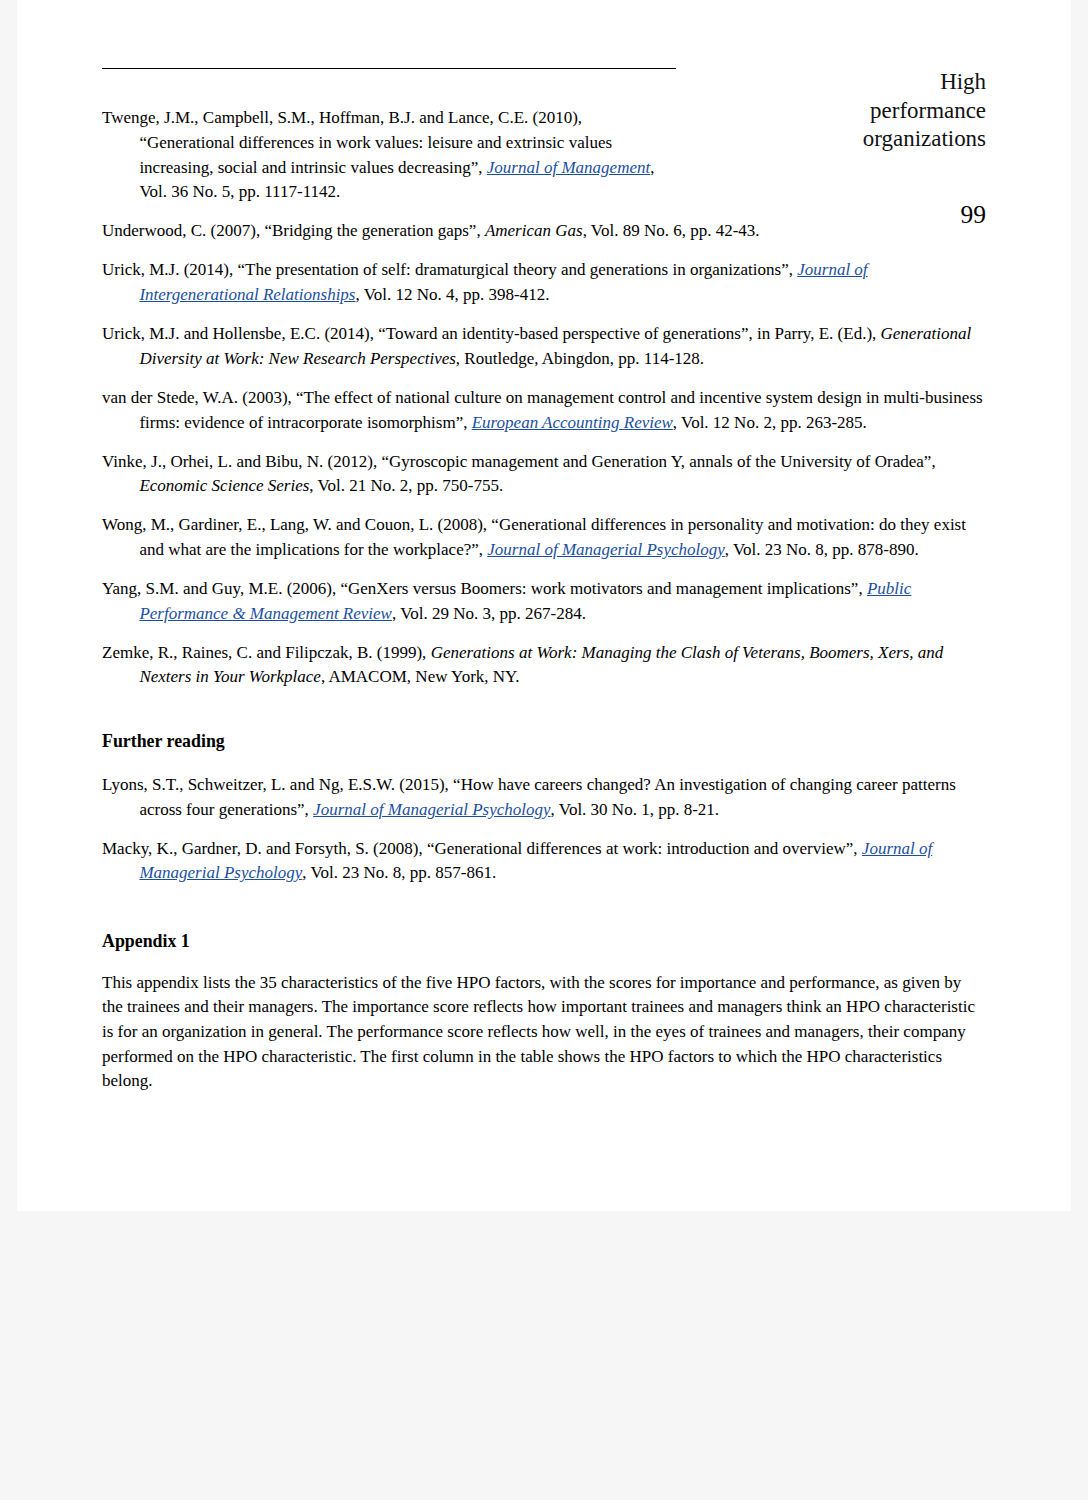High
performance
organizations
99
Twenge, J.M., Campbell, S.M., Hoffman, B.J. and Lance, C.E. (2010), “Generational differences in work values: leisure and extrinsic values increasing, social and intrinsic values decreasing”, Journal of Management, Vol. 36 No. 5, pp. 1117-1142.
Underwood, C. (2007), “Bridging the generation gaps”, American Gas, Vol. 89 No. 6, pp. 42-43.
Urick, M.J. (2014), “The presentation of self: dramaturgical theory and generations in organizations”, Journal of Intergenerational Relationships, Vol. 12 No. 4, pp. 398-412.
Urick, M.J. and Hollensbe, E.C. (2014), “Toward an identity-based perspective of generations”, in Parry, E. (Ed.), Generational Diversity at Work: New Research Perspectives, Routledge, Abingdon, pp. 114-128.
van der Stede, W.A. (2003), “The effect of national culture on management control and incentive system design in multi-business firms: evidence of intracorporate isomorphism”, European Accounting Review, Vol. 12 No. 2, pp. 263-285.
Vinke, J., Orhei, L. and Bibu, N. (2012), “Gyroscopic management and Generation Y, annals of the University of Oradea”, Economic Science Series, Vol. 21 No. 2, pp. 750-755.
Wong, M., Gardiner, E., Lang, W. and Couon, L. (2008), “Generational differences in personality and motivation: do they exist and what are the implications for the workplace?”, Journal of Managerial Psychology, Vol. 23 No. 8, pp. 878-890.
Yang, S.M. and Guy, M.E. (2006), “GenXers versus Boomers: work motivators and management implications”, Public Performance & Management Review, Vol. 29 No. 3, pp. 267-284.
Zemke, R., Raines, C. and Filipczak, B. (1999), Generations at Work: Managing the Clash of Veterans, Boomers, Xers, and Nexters in Your Workplace, AMACOM, New York, NY.
Further reading
Lyons, S.T., Schweitzer, L. and Ng, E.S.W. (2015), “How have careers changed? An investigation of changing career patterns across four generations”, Journal of Managerial Psychology, Vol. 30 No. 1, pp. 8-21.
Macky, K., Gardner, D. and Forsyth, S. (2008), “Generational differences at work: introduction and overview”, Journal of Managerial Psychology, Vol. 23 No. 8, pp. 857-861.
Appendix 1
This appendix lists the 35 characteristics of the five HPO factors, with the scores for importance and performance, as given by the trainees and their managers. The importance score reflects how important trainees and managers think an HPO characteristic is for an organization in general. The performance score reflects how well, in the eyes of trainees and managers, their company performed on the HPO characteristic. The first column in the table shows the HPO factors to which the HPO characteristics belong.